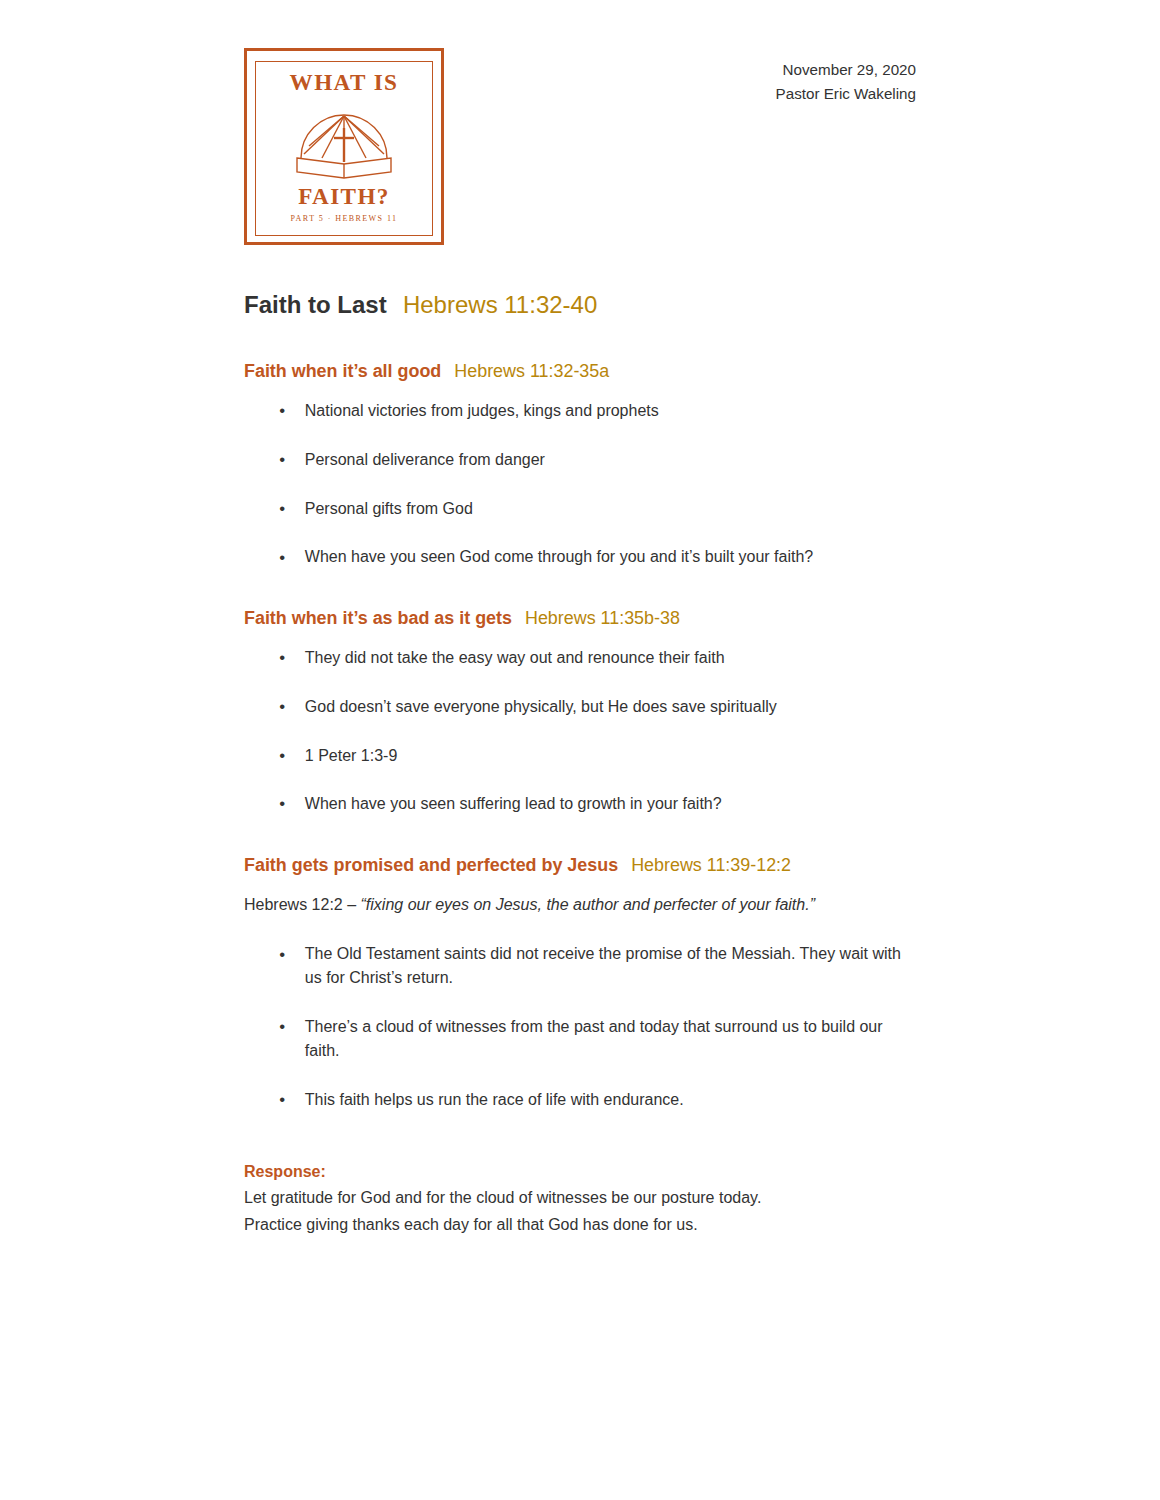WHAT IS
FAITH?
Part 5 · Hebrews 11
November 29, 2020
Pastor Eric Wakeling
Faith to Last Hebrews 11:32-40
Faith when it’s all good Hebrews 11:32-35a
National victories from judges, kings and prophets
Personal deliverance from danger
Personal gifts from God
When have you seen God come through for you and it’s built your faith?
Faith when it’s as bad as it gets Hebrews 11:35b-38
They did not take the easy way out and renounce their faith
God doesn’t save everyone physically, but He does save spiritually
1 Peter 1:3-9
When have you seen suffering lead to growth in your faith?
Faith gets promised and perfected by Jesus Hebrews 11:39-12:2
Hebrews 12:2 – “fixing our eyes on Jesus, the author and perfecter of your faith.”
The Old Testament saints did not receive the promise of the Messiah. They wait with us for Christ’s return.
There’s a cloud of witnesses from the past and today that surround us to build our faith.
This faith helps us run the race of life with endurance.
Response:
Let gratitude for God and for the cloud of witnesses be our posture today.
Practice giving thanks each day for all that God has done for us.